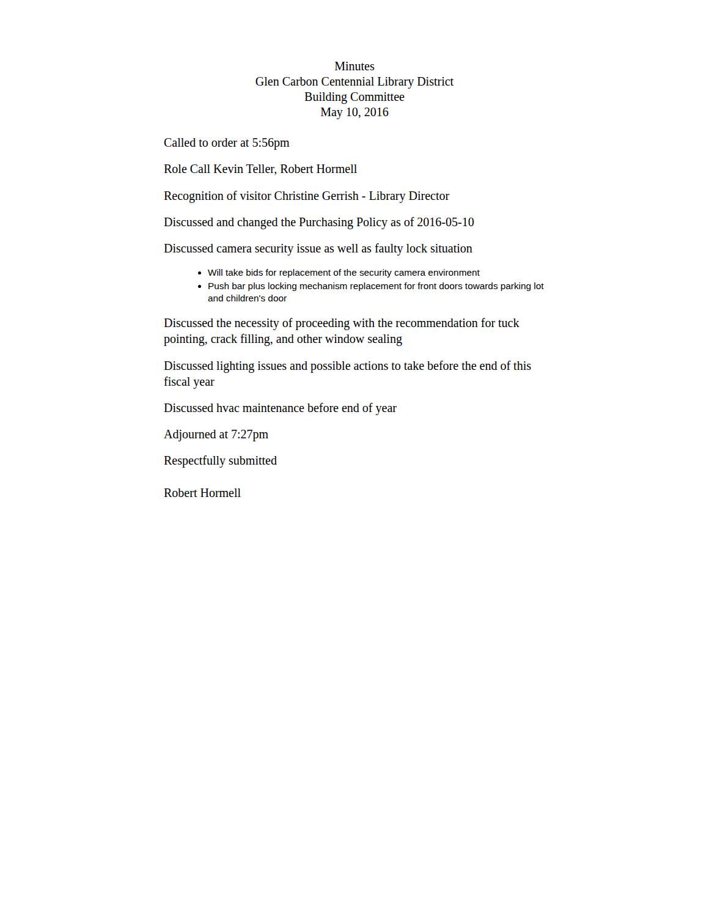Minutes
Glen Carbon Centennial Library District
Building Committee
May 10, 2016
Called to order at 5:56pm
Role Call Kevin Teller, Robert Hormell
Recognition of visitor Christine Gerrish - Library Director
Discussed and changed the Purchasing Policy as of 2016-05-10
Discussed camera security issue as well as faulty lock situation
Will take bids for replacement of the security camera environment
Push bar plus locking mechanism replacement for front doors towards parking lot and children's door
Discussed the necessity of proceeding with the recommendation for tuck pointing, crack filling, and other window sealing
Discussed lighting issues and possible actions to take before the end of this fiscal year
Discussed hvac maintenance before end of year
Adjourned at 7:27pm
Respectfully submitted
Robert Hormell